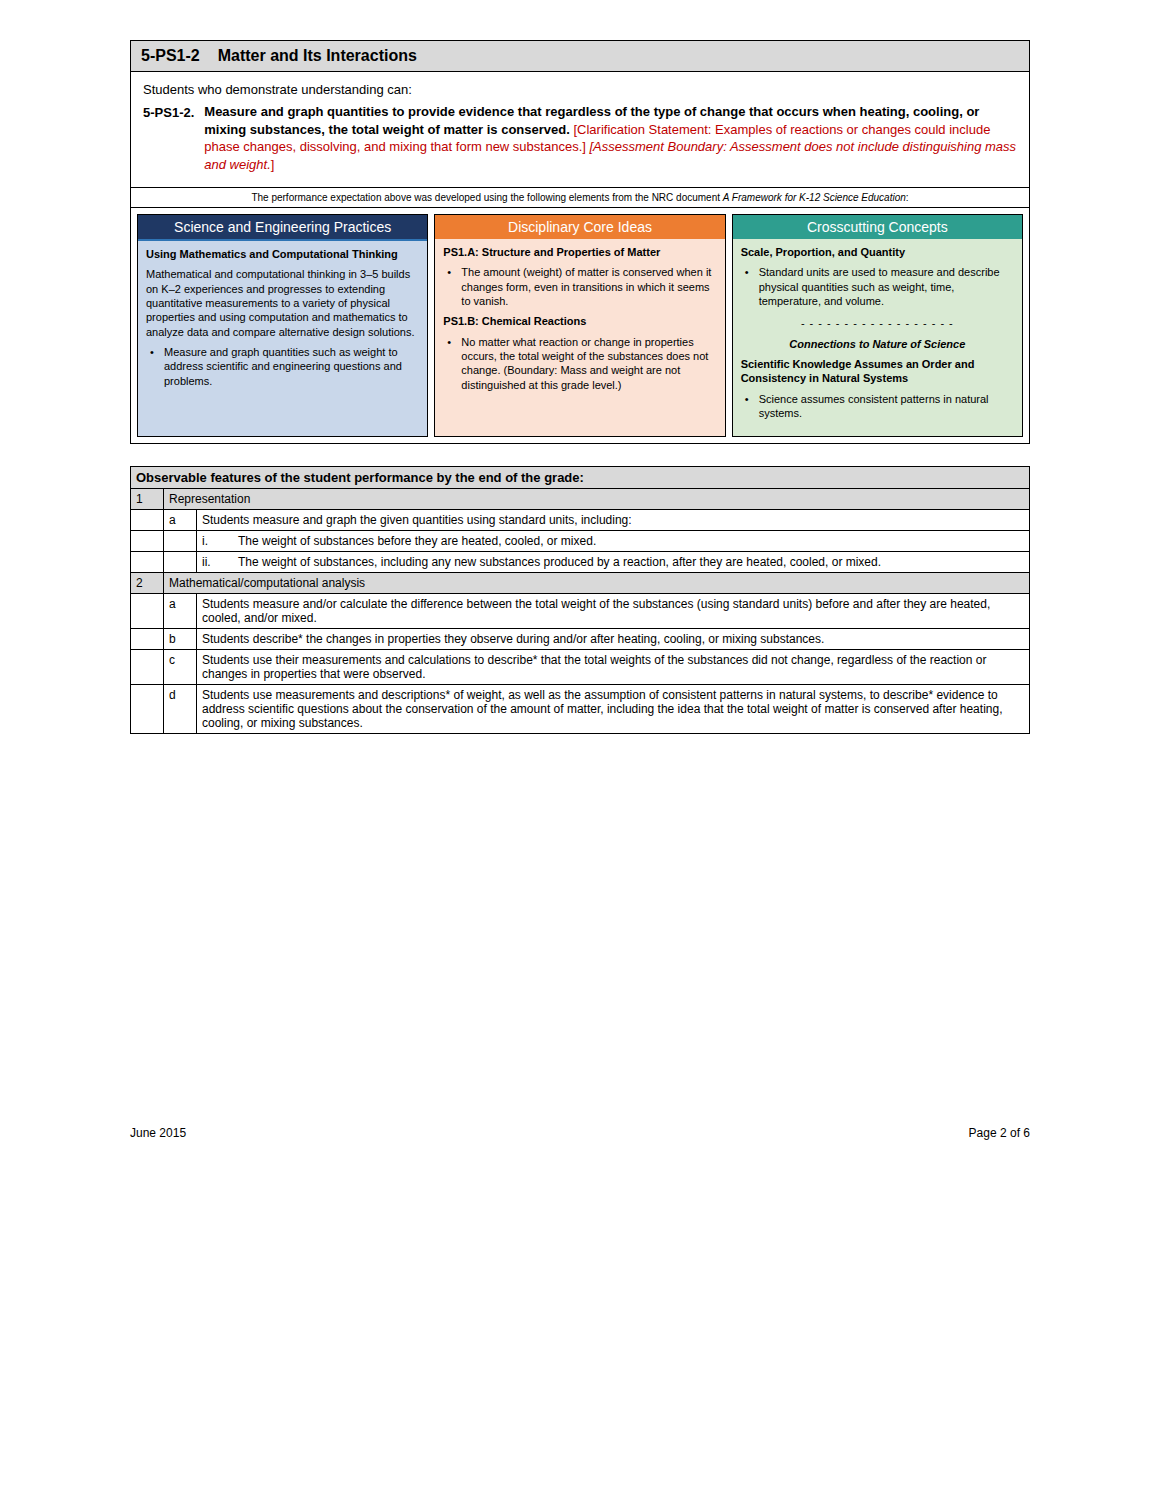5-PS1-2 Matter and Its Interactions
Students who demonstrate understanding can:
5-PS1-2.
Measure and graph quantities to provide evidence that regardless of the type of change that occurs when heating, cooling, or mixing substances, the total weight of matter is conserved. [Clarification Statement: Examples of reactions or changes could include phase changes, dissolving, and mixing that form new substances.] [Assessment Boundary: Assessment does not include distinguishing mass and weight.]
The performance expectation above was developed using the following elements from the NRC document A Framework for K-12 Science Education:
Science and Engineering Practices
Using Mathematics and Computational Thinking
Mathematical and computational thinking in 3–5 builds on K–2 experiences and progresses to extending quantitative measurements to a variety of physical properties and using computation and mathematics to analyze data and compare alternative design solutions.
Measure and graph quantities such as weight to address scientific and engineering questions and problems.
Disciplinary Core Ideas
PS1.A: Structure and Properties of Matter
The amount (weight) of matter is conserved when it changes form, even in transitions in which it seems to vanish.
PS1.B: Chemical Reactions
No matter what reaction or change in properties occurs, the total weight of the substances does not change. (Boundary: Mass and weight are not distinguished at this grade level.)
Crosscutting Concepts
Scale, Proportion, and Quantity
Standard units are used to measure and describe physical quantities such as weight, time, temperature, and volume.
- - - - - - - - - - - - - - - - - -
Connections to Nature of Science
Scientific Knowledge Assumes an Order and Consistency in Natural Systems
Science assumes consistent patterns in natural systems.
| Observable features of the student performance by the end of the grade: |
| 1 | Representation |
| | a | Students measure and graph the given quantities using standard units, including: |
| | | i. The weight of substances before they are heated, cooled, or mixed. |
| | | ii. The weight of substances, including any new substances produced by a reaction, after they are heated, cooled, or mixed. |
| 2 | Mathematical/computational analysis |
| | a | Students measure and/or calculate the difference between the total weight of the substances (using standard units) before and after they are heated, cooled, and/or mixed. |
| | b | Students describe* the changes in properties they observe during and/or after heating, cooling, or mixing substances. |
| | c | Students use their measurements and calculations to describe* that the total weights of the substances did not change, regardless of the reaction or changes in properties that were observed. |
| | d | Students use measurements and descriptions* of weight, as well as the assumption of consistent patterns in natural systems, to describe* evidence to address scientific questions about the conservation of the amount of matter, including the idea that the total weight of matter is conserved after heating, cooling, or mixing substances. |
June 2015
Page 2 of 6